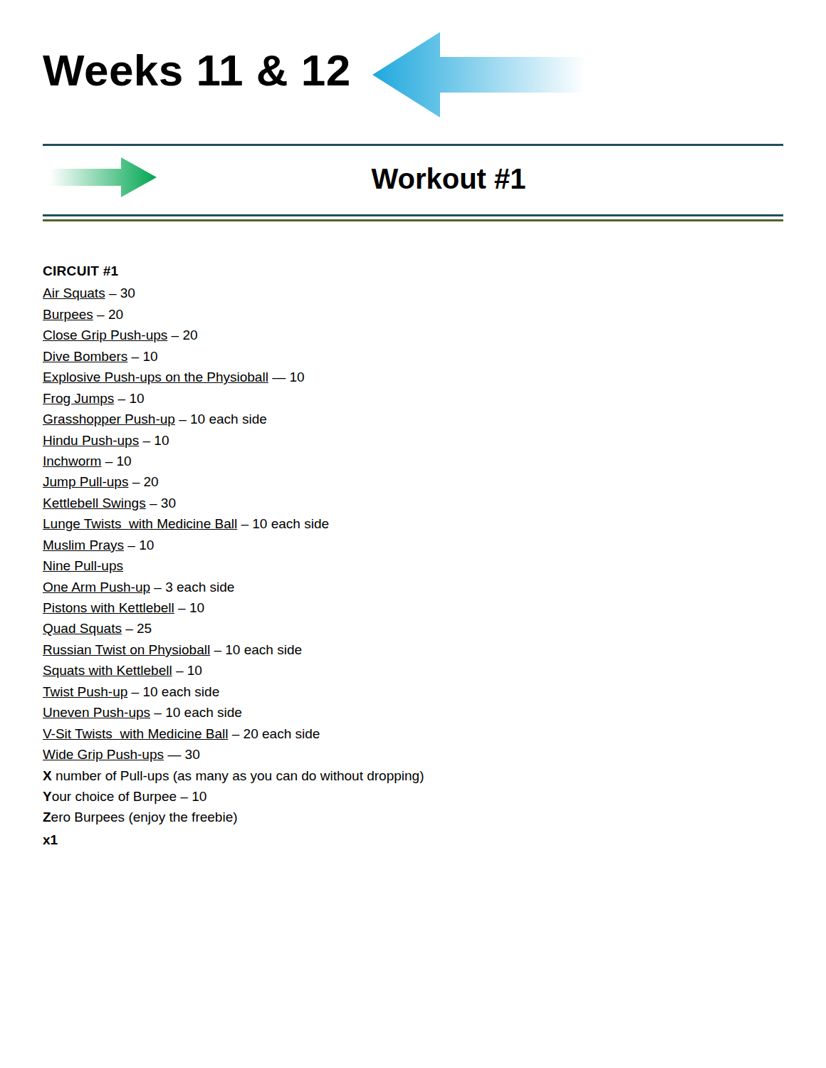Weeks 11 & 12
Workout #1
CIRCUIT #1
Air Squats – 30
Burpees – 20
Close Grip Push-ups – 20
Dive Bombers – 10
Explosive Push-ups on the Physioball — 10
Frog Jumps – 10
Grasshopper Push-up – 10 each side
Hindu Push-ups – 10
Inchworm – 10
Jump Pull-ups – 20
Kettlebell Swings – 30
Lunge Twists with Medicine Ball – 10 each side
Muslim Prays – 10
Nine Pull-ups
One Arm Push-up – 3 each side
Pistons with Kettlebell – 10
Quad Squats – 25
Russian Twist on Physioball – 10 each side
Squats with Kettlebell – 10
Twist Push-up – 10 each side
Uneven Push-ups – 10 each side
V-Sit Twists with Medicine Ball – 20 each side
Wide Grip Push-ups — 30
X number of Pull-ups (as many as you can do without dropping)
Your choice of Burpee – 10
Zero Burpees (enjoy the freebie)
x1